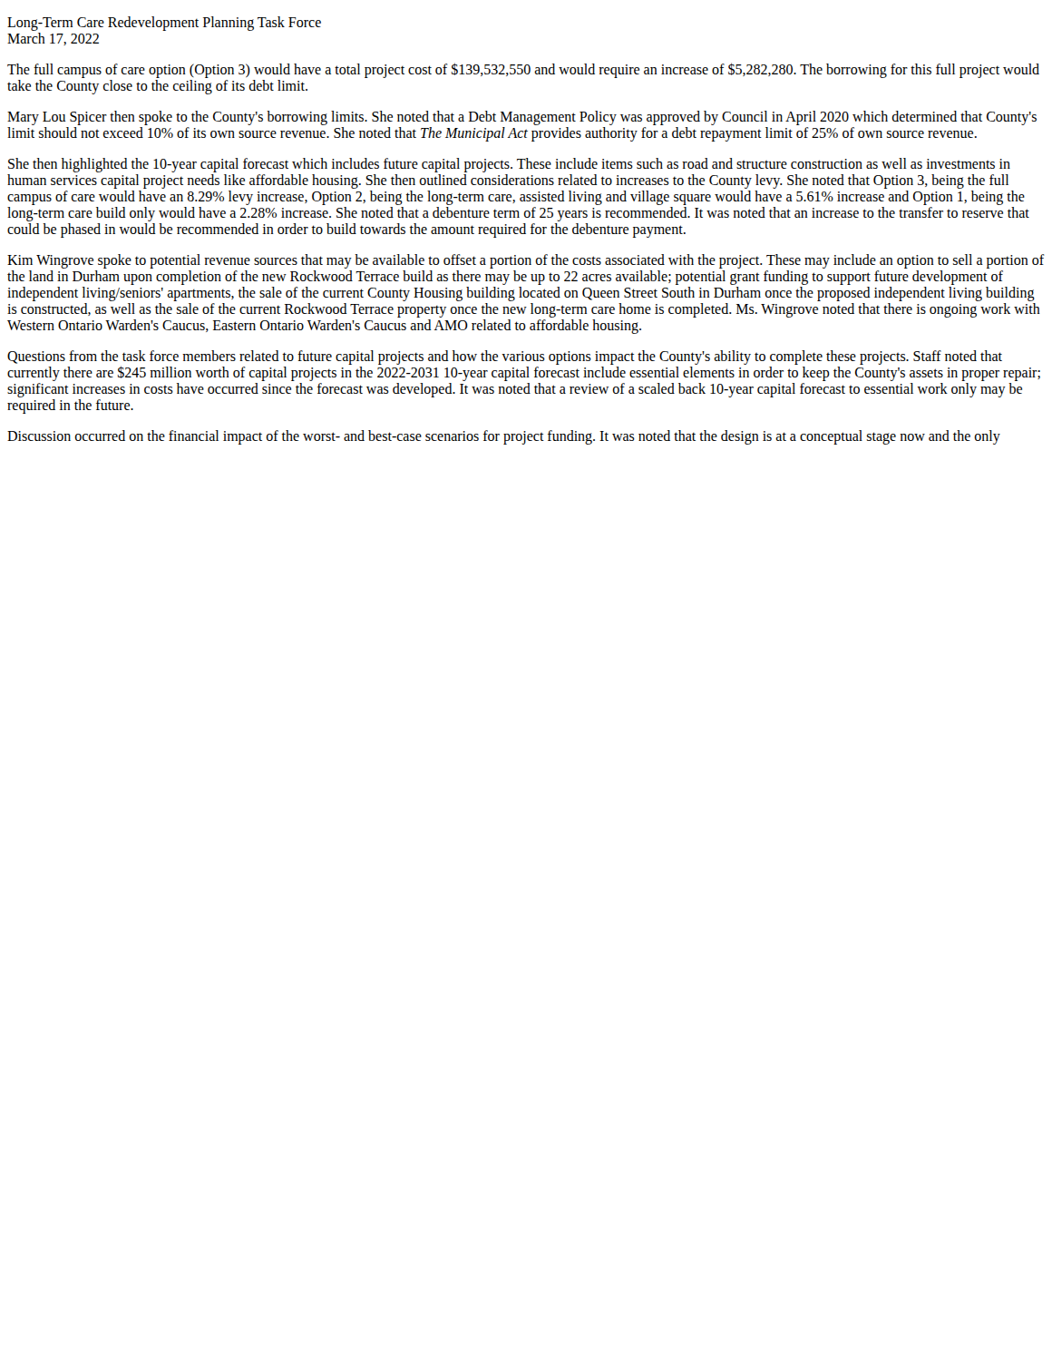Long-Term Care Redevelopment Planning Task Force
March 17, 2022
The full campus of care option (Option 3) would have a total project cost of $139,532,550 and would require an increase of $5,282,280. The borrowing for this full project would take the County close to the ceiling of its debt limit.
Mary Lou Spicer then spoke to the County's borrowing limits. She noted that a Debt Management Policy was approved by Council in April 2020 which determined that County's limit should not exceed 10% of its own source revenue. She noted that The Municipal Act provides authority for a debt repayment limit of 25% of own source revenue.
She then highlighted the 10-year capital forecast which includes future capital projects. These include items such as road and structure construction as well as investments in human services capital project needs like affordable housing. She then outlined considerations related to increases to the County levy. She noted that Option 3, being the full campus of care would have an 8.29% levy increase, Option 2, being the long-term care, assisted living and village square would have a 5.61% increase and Option 1, being the long-term care build only would have a 2.28% increase. She noted that a debenture term of 25 years is recommended. It was noted that an increase to the transfer to reserve that could be phased in would be recommended in order to build towards the amount required for the debenture payment.
Kim Wingrove spoke to potential revenue sources that may be available to offset a portion of the costs associated with the project. These may include an option to sell a portion of the land in Durham upon completion of the new Rockwood Terrace build as there may be up to 22 acres available; potential grant funding to support future development of independent living/seniors' apartments, the sale of the current County Housing building located on Queen Street South in Durham once the proposed independent living building is constructed, as well as the sale of the current Rockwood Terrace property once the new long-term care home is completed. Ms. Wingrove noted that there is ongoing work with Western Ontario Warden's Caucus, Eastern Ontario Warden's Caucus and AMO related to affordable housing.
Questions from the task force members related to future capital projects and how the various options impact the County's ability to complete these projects. Staff noted that currently there are $245 million worth of capital projects in the 2022-2031 10-year capital forecast include essential elements in order to keep the County's assets in proper repair; significant increases in costs have occurred since the forecast was developed. It was noted that a review of a scaled back 10-year capital forecast to essential work only may be required in the future.
Discussion occurred on the financial impact of the worst- and best-case scenarios for project funding. It was noted that the design is at a conceptual stage now and the only